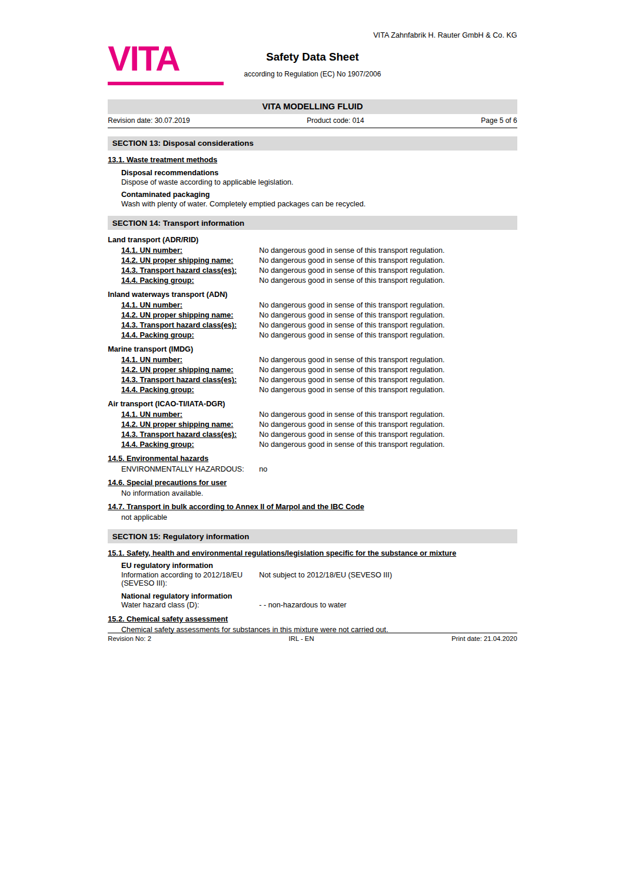VITA Zahnfabrik H. Rauter GmbH & Co. KG
VITA
Safety Data Sheet
according to Regulation (EC) No 1907/2006
VITA MODELLING FLUID
Revision date: 30.07.2019
Product code: 014
Page 5 of 6
SECTION 13: Disposal considerations
13.1. Waste treatment methods
Disposal recommendations
Dispose of waste according to applicable legislation.
Contaminated packaging
Wash with plenty of water. Completely emptied packages can be recycled.
SECTION 14: Transport information
Land transport (ADR/RID)
14.1. UN number:
No dangerous good in sense of this transport regulation.
14.2. UN proper shipping name:
No dangerous good in sense of this transport regulation.
14.3. Transport hazard class(es):
No dangerous good in sense of this transport regulation.
14.4. Packing group:
No dangerous good in sense of this transport regulation.
Inland waterways transport (ADN)
14.1. UN number:
No dangerous good in sense of this transport regulation.
14.2. UN proper shipping name:
No dangerous good in sense of this transport regulation.
14.3. Transport hazard class(es):
No dangerous good in sense of this transport regulation.
14.4. Packing group:
No dangerous good in sense of this transport regulation.
Marine transport (IMDG)
14.1. UN number:
No dangerous good in sense of this transport regulation.
14.2. UN proper shipping name:
No dangerous good in sense of this transport regulation.
14.3. Transport hazard class(es):
No dangerous good in sense of this transport regulation.
14.4. Packing group:
No dangerous good in sense of this transport regulation.
Air transport (ICAO-TI/IATA-DGR)
14.1. UN number:
No dangerous good in sense of this transport regulation.
14.2. UN proper shipping name:
No dangerous good in sense of this transport regulation.
14.3. Transport hazard class(es):
No dangerous good in sense of this transport regulation.
14.4. Packing group:
No dangerous good in sense of this transport regulation.
14.5. Environmental hazards
ENVIRONMENTALLY HAZARDOUS:
no
14.6. Special precautions for user
No information available.
14.7. Transport in bulk according to Annex II of Marpol and the IBC Code
not applicable
SECTION 15: Regulatory information
15.1. Safety, health and environmental regulations/legislation specific for the substance or mixture
EU regulatory information
Information according to 2012/18/EU
(SEVESO III):
Not subject to 2012/18/EU (SEVESO III)
National regulatory information
Water hazard class (D):
- - non-hazardous to water
15.2. Chemical safety assessment
Chemical safety assessments for substances in this mixture were not carried out.
Revision No: 2
IRL - EN
Print date: 21.04.2020